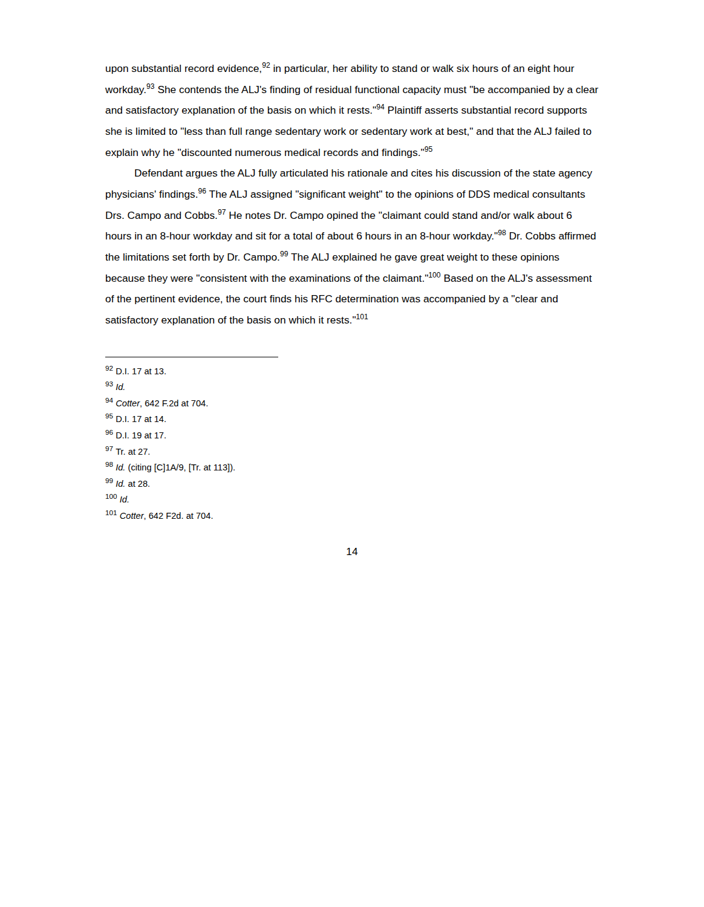upon substantial record evidence,92 in particular, her ability to stand or walk six hours of an eight hour workday.93 She contends the ALJ's finding of residual functional capacity must "be accompanied by a clear and satisfactory explanation of the basis on which it rests."94 Plaintiff asserts substantial record supports she is limited to "less than full range sedentary work or sedentary work at best," and that the ALJ failed to explain why he "discounted numerous medical records and findings."95
Defendant argues the ALJ fully articulated his rationale and cites his discussion of the state agency physicians' findings.96 The ALJ assigned "significant weight" to the opinions of DDS medical consultants Drs. Campo and Cobbs.97 He notes Dr. Campo opined the "claimant could stand and/or walk about 6 hours in an 8-hour workday and sit for a total of about 6 hours in an 8-hour workday."98 Dr. Cobbs affirmed the limitations set forth by Dr. Campo.99 The ALJ explained he gave great weight to these opinions because they were "consistent with the examinations of the claimant."100 Based on the ALJ's assessment of the pertinent evidence, the court finds his RFC determination was accompanied by a "clear and satisfactory explanation of the basis on which it rests."101
92 D.I. 17 at 13.
93 Id.
94 Cotter, 642 F.2d at 704.
95 D.I. 17 at 14.
96 D.I. 19 at 17.
97 Tr. at 27.
98 Id. (citing [C]1A/9, [Tr. at 113]).
99 Id. at 28.
100 Id.
101 Cotter, 642 F2d. at 704.
14